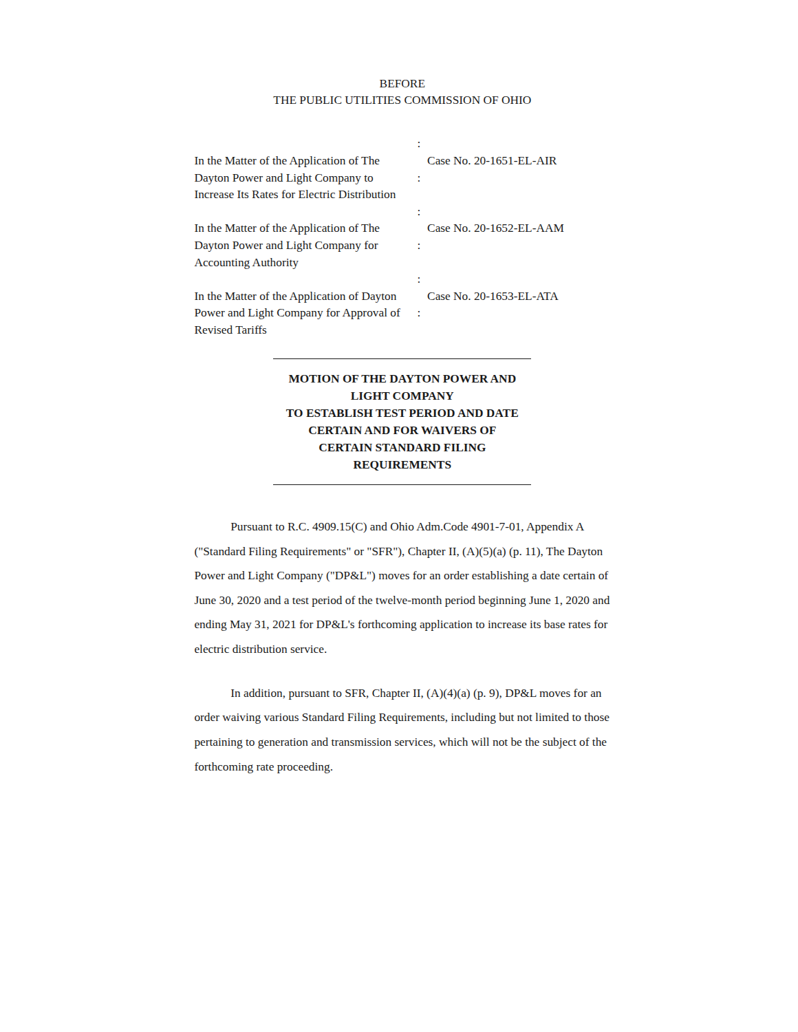BEFORE THE PUBLIC UTILITIES COMMISSION OF OHIO
| | : | |
| In the Matter of the Application of The Dayton Power and Light Company to Increase Its Rates for Electric Distribution | : | Case No. 20-1651-EL-AIR |
| | : | |
| In the Matter of the Application of The Dayton Power and Light Company for Accounting Authority | : | Case No. 20-1652-EL-AAM |
| | : | |
| In the Matter of the Application of Dayton Power and Light Company for Approval of Revised Tariffs | : | Case No. 20-1653-EL-ATA |
Motion of The Dayton Power and Light Company
to Establish Test Period and Date Certain and for Waivers of
Certain Standard Filing Requirements
Pursuant to R.C. 4909.15(C) and Ohio Adm.Code 4901-7-01, Appendix A ("Standard Filing Requirements" or "SFR"), Chapter II, (A)(5)(a) (p. 11), The Dayton Power and Light Company ("DP&L") moves for an order establishing a date certain of June 30, 2020 and a test period of the twelve-month period beginning June 1, 2020 and ending May 31, 2021 for DP&L's forthcoming application to increase its base rates for electric distribution service.
In addition, pursuant to SFR, Chapter II, (A)(4)(a) (p. 9), DP&L moves for an order waiving various Standard Filing Requirements, including but not limited to those pertaining to generation and transmission services, which will not be the subject of the forthcoming rate proceeding.